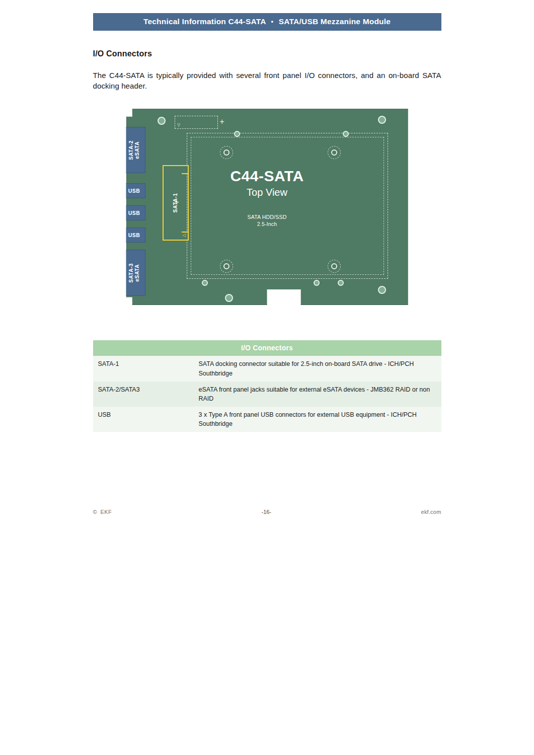Technical Information C44-SATA • SATA/USB Mezzanine Module
I/O Connectors
The C44-SATA is typically provided with several front panel I/O connectors, and an on-board SATA docking header.
▽
+ +
SATA-2
eSATA
USB
USB
USB
SATA-3
eSATA
SATA-1
◁
C44-SATA
Top View
SATA HDD/SSD
2.5-Inch
I/O Connectors
| SATA-1 | SATA docking connector suitable for 2.5-inch on-board SATA drive - ICH/PCH Southbridge |
| SATA-2/SATA3 | eSATA front panel jacks suitable for external eSATA devices - JMB362 RAID or non RAID |
| USB | 3 x Type A front panel USB connectors for external USB equipment - ICH/PCH Southbridge |
© EKF
-16-
ekf.com